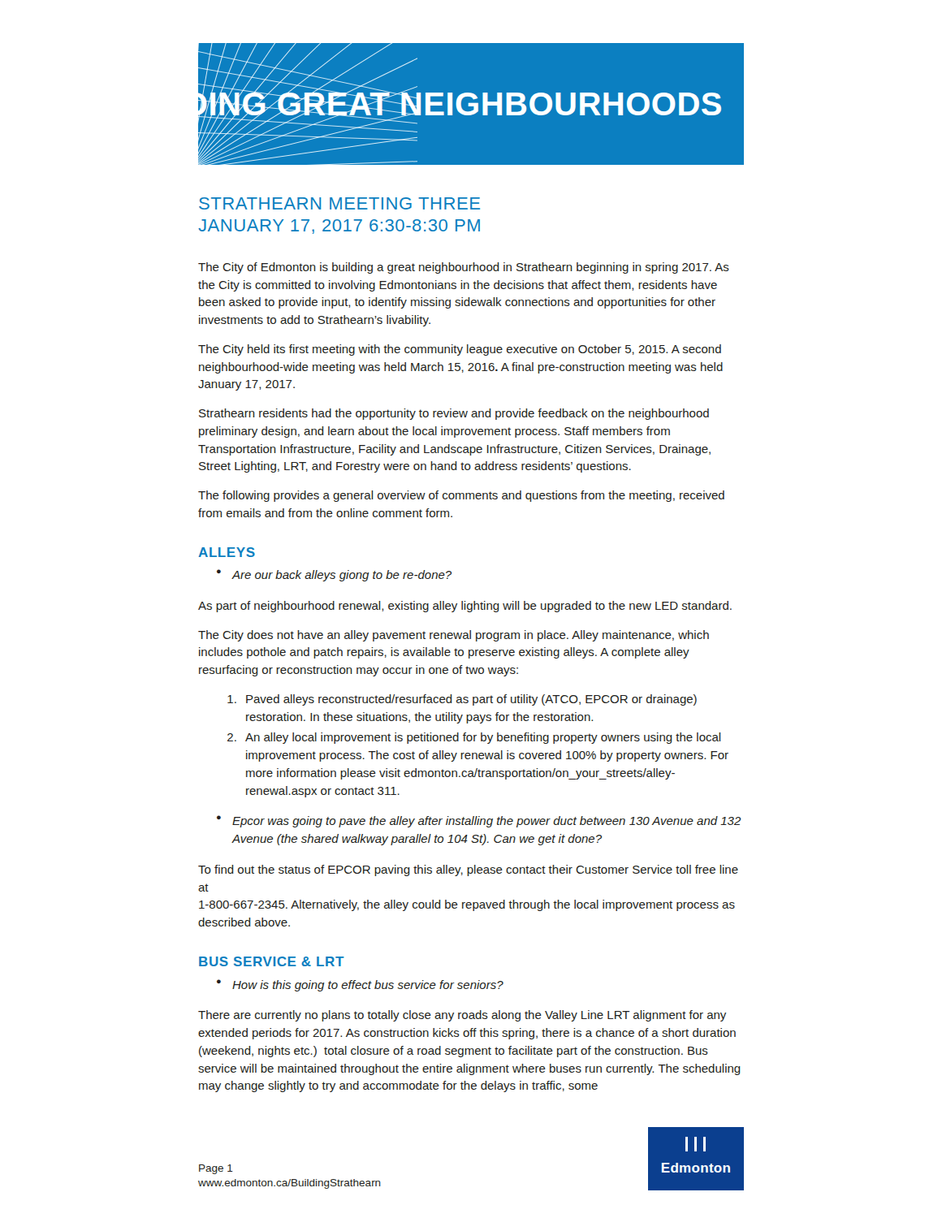BUILDING GREAT NEIGHBOURHOODS
STRATHEARN MEETING THREE JANUARY 17, 2017 6:30-8:30 PM
The City of Edmonton is building a great neighbourhood in Strathearn beginning in spring 2017. As the City is committed to involving Edmontonians in the decisions that affect them, residents have been asked to provide input, to identify missing sidewalk connections and opportunities for other investments to add to Strathearn’s livability.
The City held its first meeting with the community league executive on October 5, 2015. A second neighbourhood-wide meeting was held March 15, 2016. A final pre-construction meeting was held January 17, 2017.
Strathearn residents had the opportunity to review and provide feedback on the neighbourhood preliminary design, and learn about the local improvement process. Staff members from Transportation Infrastructure, Facility and Landscape Infrastructure, Citizen Services, Drainage, Street Lighting, LRT, and Forestry were on hand to address residents’ questions.
The following provides a general overview of comments and questions from the meeting, received from emails and from the online comment form.
ALLEYS
Are our back alleys giong to be re-done?
As part of neighbourhood renewal, existing alley lighting will be upgraded to the new LED standard.
The City does not have an alley pavement renewal program in place. Alley maintenance, which includes pothole and patch repairs, is available to preserve existing alleys. A complete alley resurfacing or reconstruction may occur in one of two ways:
Paved alleys reconstructed/resurfaced as part of utility (ATCO, EPCOR or drainage) restoration. In these situations, the utility pays for the restoration.
An alley local improvement is petitioned for by benefiting property owners using the local improvement process. The cost of alley renewal is covered 100% by property owners. For more information please visit edmonton.ca/transportation/on_your_streets/alley-renewal.aspx or contact 311.
Epcor was going to pave the alley after installing the power duct between 130 Avenue and 132 Avenue (the shared walkway parallel to 104 St). Can we get it done?
To find out the status of EPCOR paving this alley, please contact their Customer Service toll free line at
1-800-667-2345. Alternatively, the alley could be repaved through the local improvement process as described above.
BUS SERVICE & LRT
How is this going to effect bus service for seniors?
There are currently no plans to totally close any roads along the Valley Line LRT alignment for any extended periods for 2017. As construction kicks off this spring, there is a chance of a short duration (weekend, nights etc.) total closure of a road segment to facilitate part of the construction. Bus service will be maintained throughout the entire alignment where buses run currently. The scheduling may change slightly to try and accommodate for the delays in traffic, some
Page 1
www.edmonton.ca/BuildingStrathearn